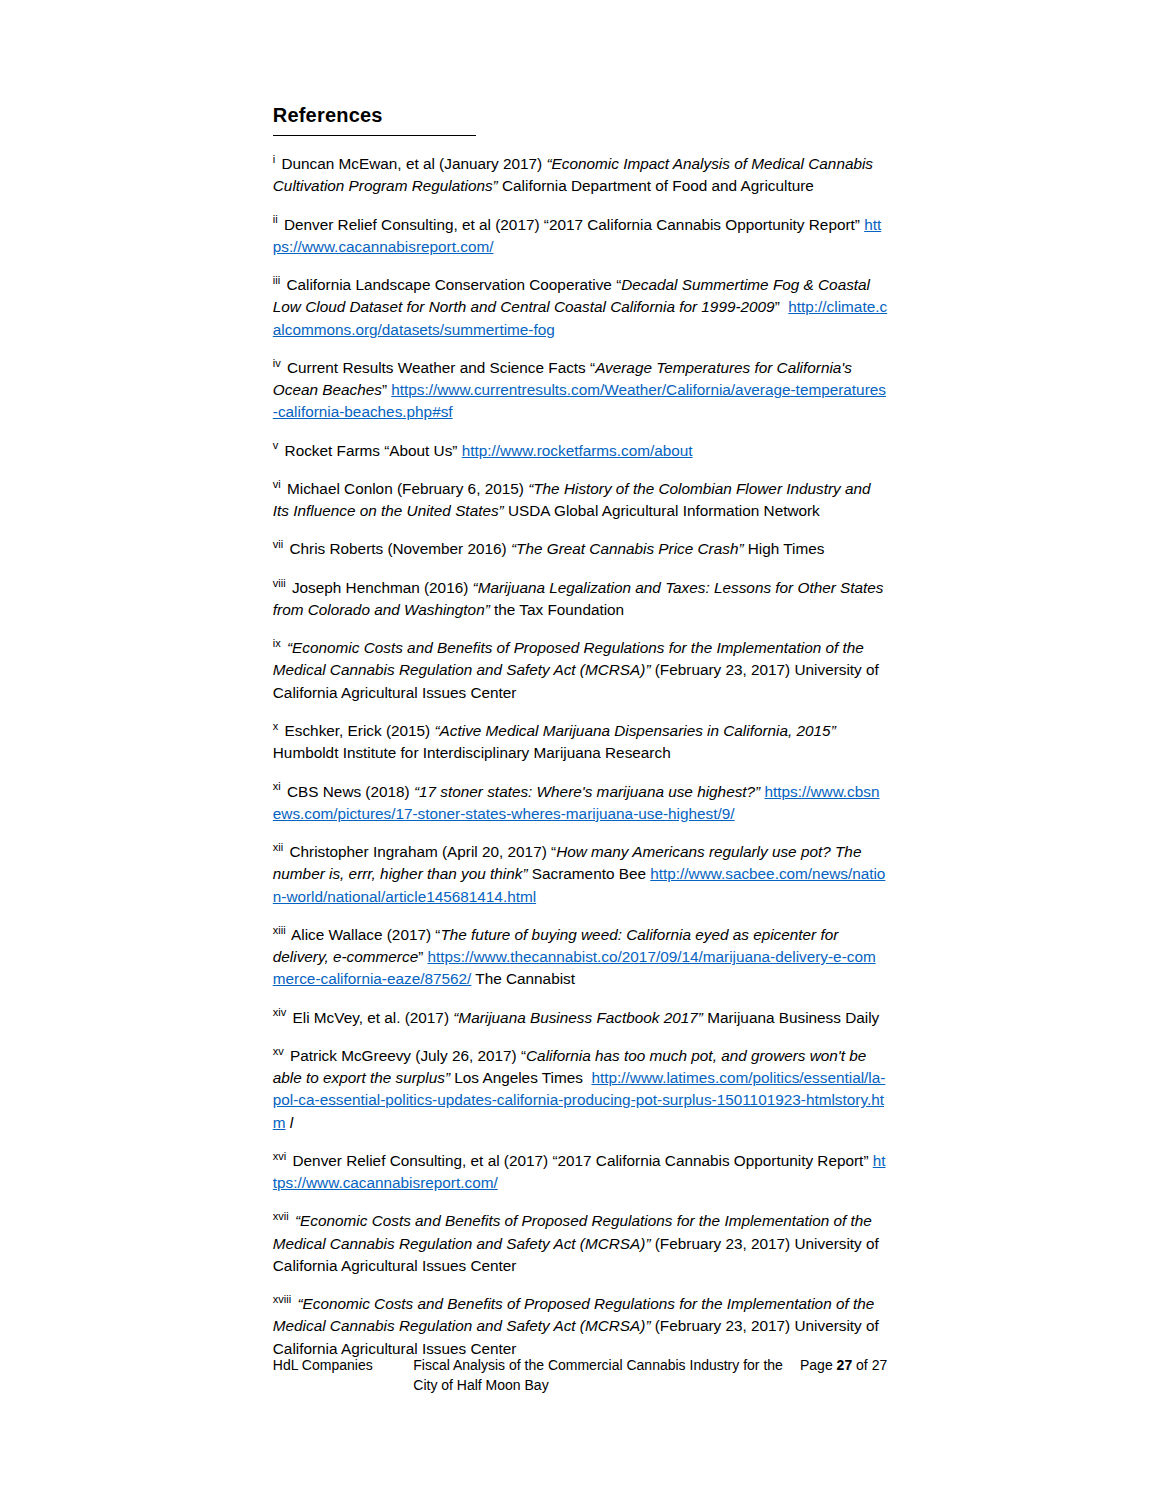References
i Duncan McEwan, et al (January 2017) “Economic Impact Analysis of Medical Cannabis Cultivation Program Regulations” California Department of Food and Agriculture
ii Denver Relief Consulting, et al (2017) “2017 California Cannabis Opportunity Report” https://www.cacannabisreport.com/
iii California Landscape Conservation Cooperative “Decadal Summertime Fog & Coastal Low Cloud Dataset for North and Central Coastal California for 1999-2009” http://climate.calcommons.org/datasets/summertime-fog
iv Current Results Weather and Science Facts “Average Temperatures for California's Ocean Beaches” https://www.currentresults.com/Weather/California/average-temperatures-california-beaches.php#sf
v Rocket Farms “About Us” http://www.rocketfarms.com/about
vi Michael Conlon (February 6, 2015) “The History of the Colombian Flower Industry and Its Influence on the United States” USDA Global Agricultural Information Network
vii Chris Roberts (November 2016) “The Great Cannabis Price Crash” High Times
viii Joseph Henchman (2016) “Marijuana Legalization and Taxes: Lessons for Other States from Colorado and Washington” the Tax Foundation
ix “Economic Costs and Benefits of Proposed Regulations for the Implementation of the Medical Cannabis Regulation and Safety Act (MCRSA)” (February 23, 2017) University of California Agricultural Issues Center
x Eschker, Erick (2015) “Active Medical Marijuana Dispensaries in California, 2015” Humboldt Institute for Interdisciplinary Marijuana Research
xi CBS News (2018) “17 stoner states: Where's marijuana use highest?” https://www.cbsnews.com/pictures/17-stoner-states-wheres-marijuana-use-highest/9/
xii Christopher Ingraham (April 20, 2017) “How many Americans regularly use pot? The number is, errr, higher than you think” Sacramento Bee http://www.sacbee.com/news/nation-world/national/article145681414.html
xiii Alice Wallace (2017) “The future of buying weed: California eyed as epicenter for delivery, e-commerce” https://www.thecannabist.co/2017/09/14/marijuana-delivery-e-commerce-california-eaze/87562/ The Cannabist
xiv Eli McVey, et al. (2017) “Marijuana Business Factbook 2017” Marijuana Business Daily
xv Patrick McGreevy (July 26, 2017) “California has too much pot, and growers won't be able to export the surplus” Los Angeles Times http://www.latimes.com/politics/essential/la-pol-ca-essential-politics-updates-california-producing-pot-surplus-1501101923-htmlstory.htm l
xvi Denver Relief Consulting, et al (2017) “2017 California Cannabis Opportunity Report” https://www.cacannabisreport.com/
xvii “Economic Costs and Benefits of Proposed Regulations for the Implementation of the Medical Cannabis Regulation and Safety Act (MCRSA)” (February 23, 2017) University of California Agricultural Issues Center
xviii “Economic Costs and Benefits of Proposed Regulations for the Implementation of the Medical Cannabis Regulation and Safety Act (MCRSA)” (February 23, 2017) University of California Agricultural Issues Center
HdL Companies Fiscal Analysis of the Commercial Cannabis Industry for the City of Half Moon Bay Page 27 of 27